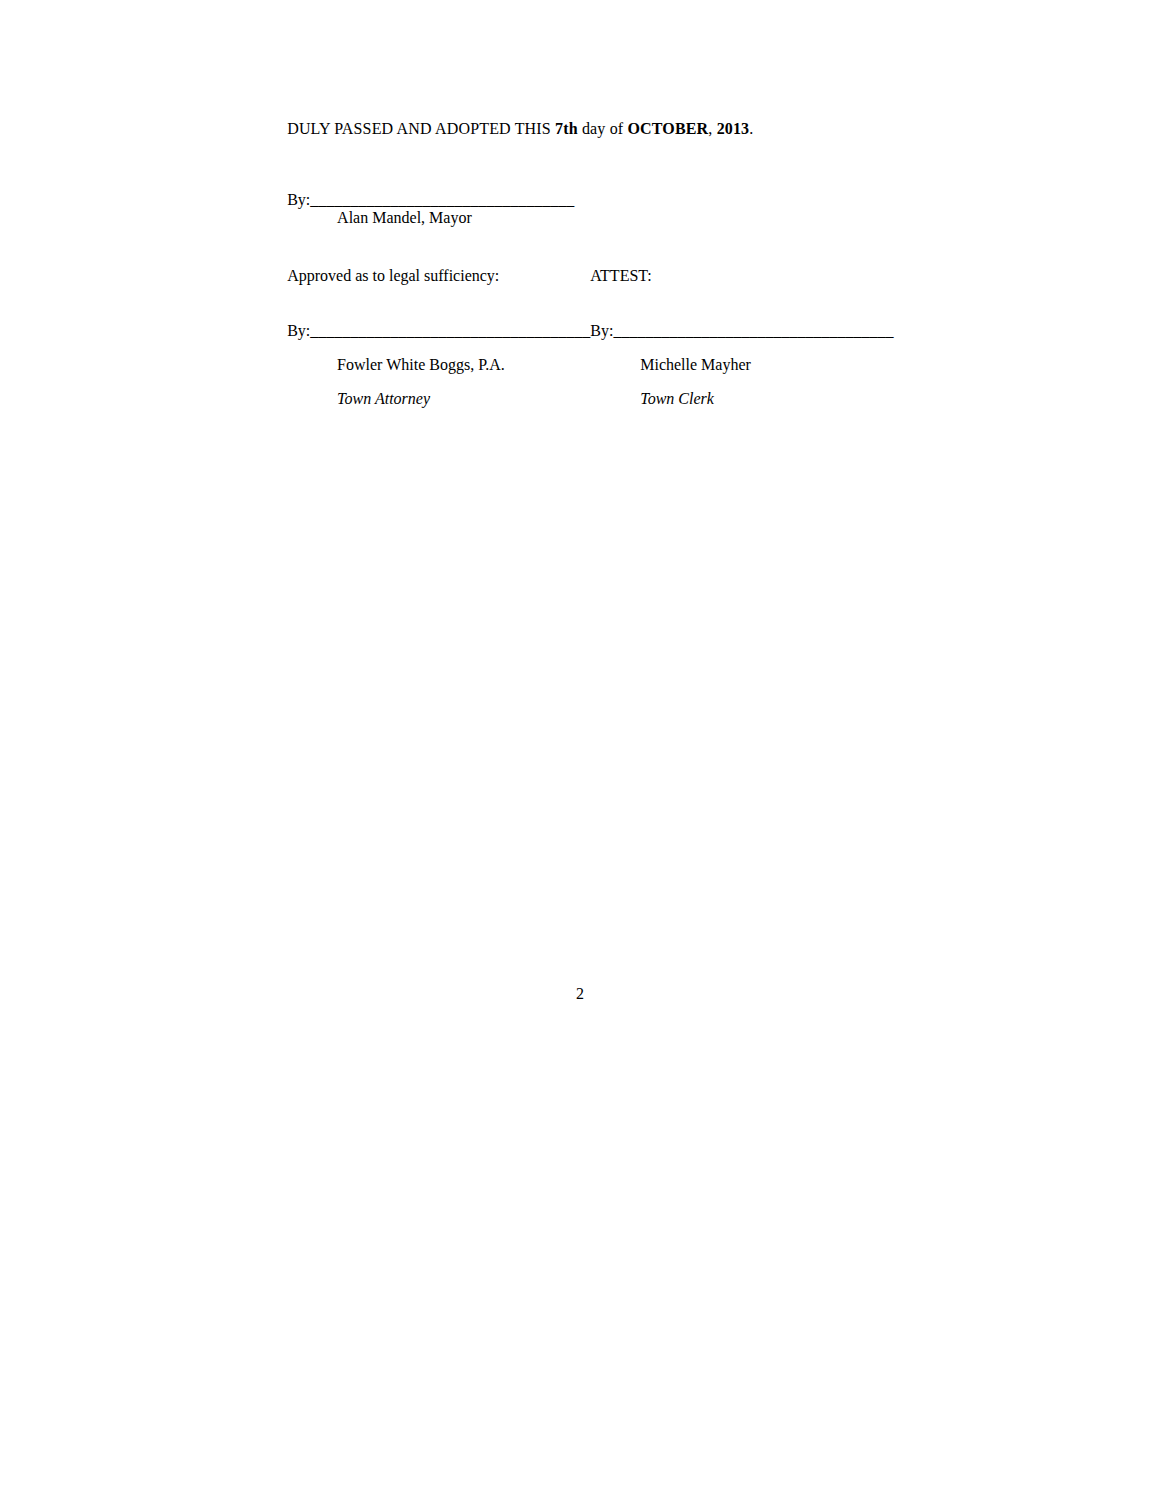DULY PASSED AND ADOPTED THIS 7th day of OCTOBER, 2013.
By:_________________________________
Alan Mandel, Mayor
| Approved as to legal sufficiency: | ATTEST: |
| By:___________________________________ Fowler White Boggs, P.A. Town Attorney | By:___________________________________ Michelle Mayher Town Clerk |
2